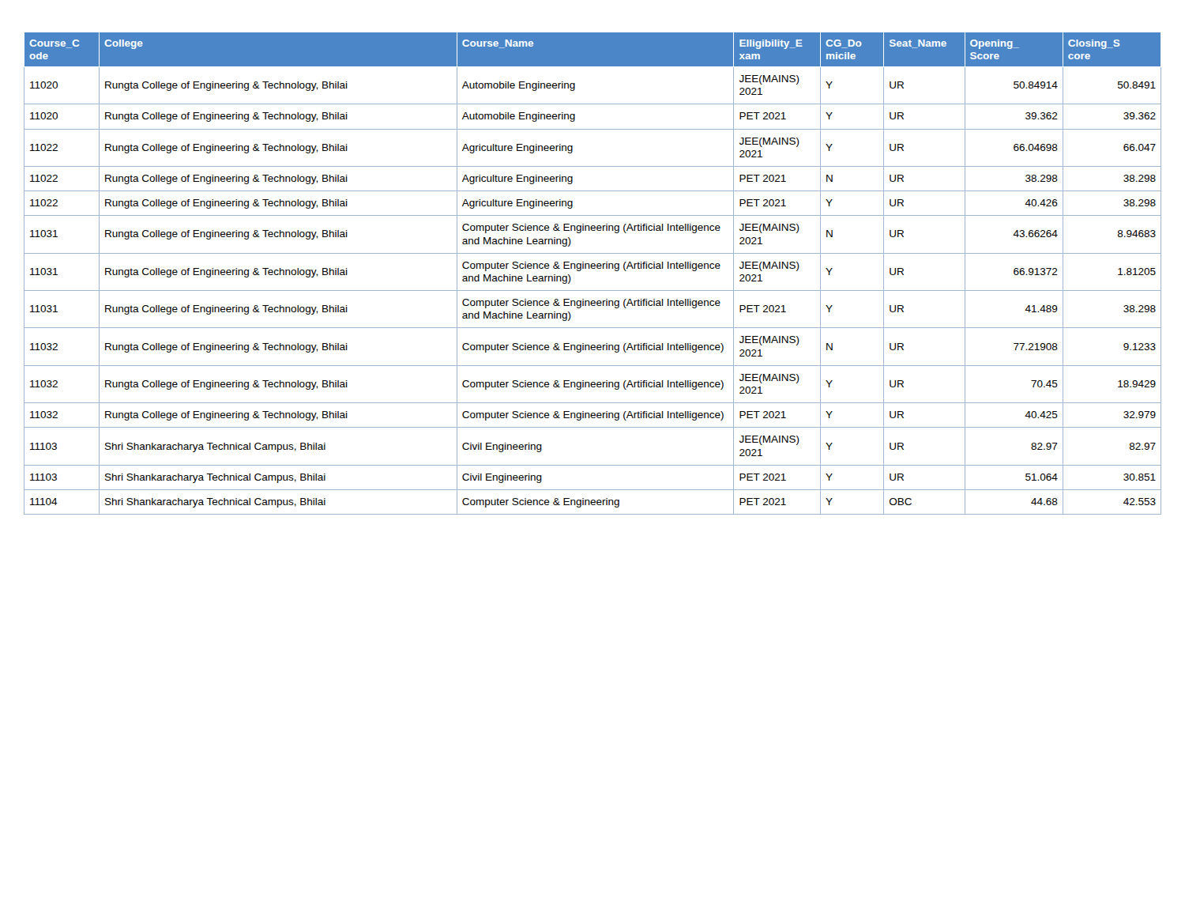| Course_C ode | College | Course_Name | Elligibility_E xam | CG_Do micile | Seat_Name | Opening_ Score | Closing_S core |
| --- | --- | --- | --- | --- | --- | --- | --- |
| 11020 | Rungta College of Engineering & Technology, Bhilai | Automobile Engineering | JEE(MAINS) 2021 | Y | UR | 50.84914 | 50.8491 |
| 11020 | Rungta College of Engineering & Technology, Bhilai | Automobile Engineering | PET 2021 | Y | UR | 39.362 | 39.362 |
| 11022 | Rungta College of Engineering & Technology, Bhilai | Agriculture Engineering | JEE(MAINS) 2021 | Y | UR | 66.04698 | 66.047 |
| 11022 | Rungta College of Engineering & Technology, Bhilai | Agriculture Engineering | PET 2021 | N | UR | 38.298 | 38.298 |
| 11022 | Rungta College of Engineering & Technology, Bhilai | Agriculture Engineering | PET 2021 | Y | UR | 40.426 | 38.298 |
| 11031 | Rungta College of Engineering & Technology, Bhilai | Computer Science & Engineering (Artificial Intelligence and Machine Learning) | JEE(MAINS) 2021 | N | UR | 43.66264 | 8.94683 |
| 11031 | Rungta College of Engineering & Technology, Bhilai | Computer Science & Engineering (Artificial Intelligence and Machine Learning) | JEE(MAINS) 2021 | Y | UR | 66.91372 | 1.81205 |
| 11031 | Rungta College of Engineering & Technology, Bhilai | Computer Science & Engineering (Artificial Intelligence and Machine Learning) | PET 2021 | Y | UR | 41.489 | 38.298 |
| 11032 | Rungta College of Engineering & Technology, Bhilai | Computer Science & Engineering (Artificial Intelligence) | JEE(MAINS) 2021 | N | UR | 77.21908 | 9.1233 |
| 11032 | Rungta College of Engineering & Technology, Bhilai | Computer Science & Engineering (Artificial Intelligence) | JEE(MAINS) 2021 | Y | UR | 70.45 | 18.9429 |
| 11032 | Rungta College of Engineering & Technology, Bhilai | Computer Science & Engineering (Artificial Intelligence) | PET 2021 | Y | UR | 40.425 | 32.979 |
| 11103 | Shri Shankaracharya Technical Campus, Bhilai | Civil Engineering | JEE(MAINS) 2021 | Y | UR | 82.97 | 82.97 |
| 11103 | Shri Shankaracharya Technical Campus, Bhilai | Civil Engineering | PET 2021 | Y | UR | 51.064 | 30.851 |
| 11104 | Shri Shankaracharya Technical Campus, Bhilai | Computer Science & Engineering | PET 2021 | Y | OBC | 44.68 | 42.553 |